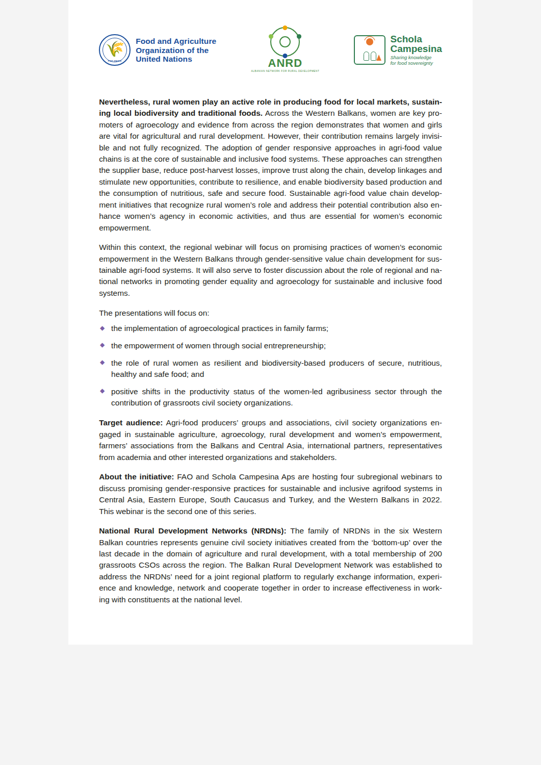🌾 FIAT PANIS
Food and Agriculture
Organization of the
United Nations
ANRD
Albanian Network for Rural Development
Schola
Campesina
Sharing knowledge
for food sovereignty
Nevertheless, rural women play an active role in producing food for local markets, sustaining local biodiversity and traditional foods. Across the Western Balkans, women are key promoters of agroecology and evidence from across the region demonstrates that women and girls are vital for agricultural and rural development. However, their contribution remains largely invisible and not fully recognized. The adoption of gender responsive approaches in agri-food value chains is at the core of sustainable and inclusive food systems. These approaches can strengthen the supplier base, reduce post-harvest losses, improve trust along the chain, develop linkages and stimulate new opportunities, contribute to resilience, and enable biodiversity based production and the consumption of nutritious, safe and secure food. Sustainable agri-food value chain development initiatives that recognize rural women’s role and address their potential contribution also enhance women’s agency in economic activities, and thus are essential for women’s economic empowerment.
Within this context, the regional webinar will focus on promising practices of women’s economic empowerment in the Western Balkans through gender-sensitive value chain development for sustainable agri-food systems. It will also serve to foster discussion about the role of regional and national networks in promoting gender equality and agroecology for sustainable and inclusive food systems.
The presentations will focus on:
the implementation of agroecological practices in family farms;
the empowerment of women through social entrepreneurship;
the role of rural women as resilient and biodiversity-based producers of secure, nutritious, healthy and safe food; and
positive shifts in the productivity status of the women-led agribusiness sector through the contribution of grassroots civil society organizations.
Target audience: Agri-food producers’ groups and associations, civil society organizations engaged in sustainable agriculture, agroecology, rural development and women’s empowerment, farmers’ associations from the Balkans and Central Asia, international partners, representatives from academia and other interested organizations and stakeholders.
About the initiative: FAO and Schola Campesina Aps are hosting four subregional webinars to discuss promising gender-responsive practices for sustainable and inclusive agrifood systems in Central Asia, Eastern Europe, South Caucasus and Turkey, and the Western Balkans in 2022. This webinar is the second one of this series.
National Rural Development Networks (NRDNs): The family of NRDNs in the six Western Balkan countries represents genuine civil society initiatives created from the ‘bottom-up’ over the last decade in the domain of agriculture and rural development, with a total membership of 200 grassroots CSOs across the region. The Balkan Rural Development Network was established to address the NRDNs’ need for a joint regional platform to regularly exchange information, experience and knowledge, network and cooperate together in order to increase effectiveness in working with constituents at the national level.